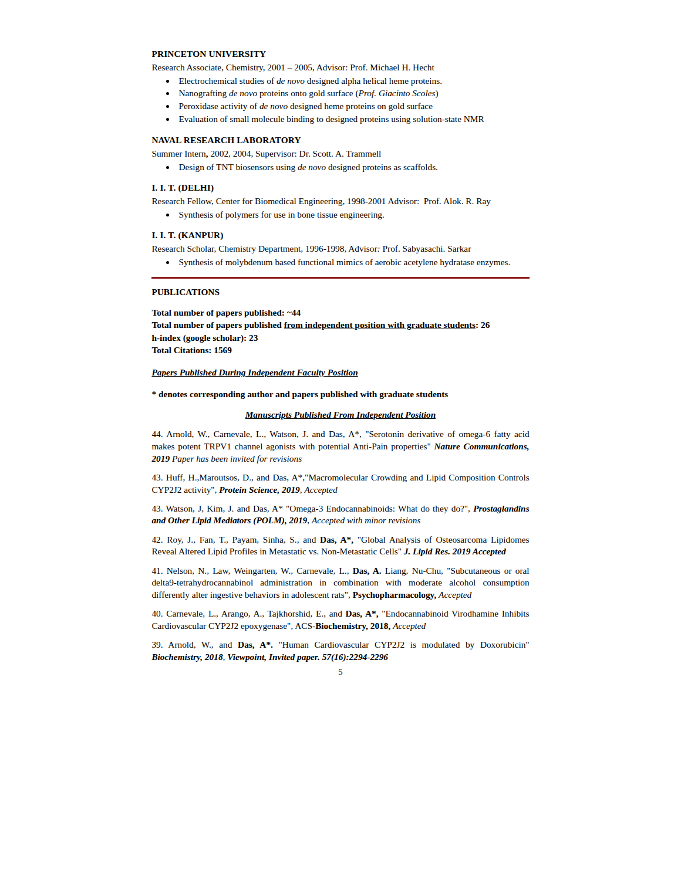PRINCETON UNIVERSITY
Research Associate, Chemistry, 2001 – 2005, Advisor: Prof. Michael H. Hecht
Electrochemical studies of de novo designed alpha helical heme proteins.
Nanografting de novo proteins onto gold surface (Prof. Giacinto Scoles)
Peroxidase activity of de novo designed heme proteins on gold surface
Evaluation of small molecule binding to designed proteins using solution-state NMR
NAVAL RESEARCH LABORATORY
Summer Intern, 2002, 2004, Supervisor: Dr. Scott. A. Trammell
Design of TNT biosensors using de novo designed proteins as scaffolds.
I. I. T. (DELHI)
Research Fellow, Center for Biomedical Engineering, 1998-2001 Advisor: Prof. Alok. R. Ray
Synthesis of polymers for use in bone tissue engineering.
I. I. T. (KANPUR)
Research Scholar, Chemistry Department, 1996-1998, Advisor: Prof. Sabyasachi. Sarkar
Synthesis of molybdenum based functional mimics of aerobic acetylene hydratase enzymes.
PUBLICATIONS
Total number of papers published: ~44
Total number of papers published from independent position with graduate students: 26
h-index (google scholar): 23
Total Citations: 1569
Papers Published During Independent Faculty Position
* denotes corresponding author and papers published with graduate students
Manuscripts Published From Independent Position
44. Arnold, W., Carnevale, L., Watson, J. and Das, A*, "Serotonin derivative of omega-6 fatty acid makes potent TRPV1 channel agonists with potential Anti-Pain properties" Nature Communications, 2019 Paper has been invited for revisions
43. Huff, H.,Maroutsos, D., and Das, A*,"Macromolecular Crowding and Lipid Composition Controls CYP2J2 activity", Protein Science, 2019, Accepted
43. Watson, J, Kim, J. and Das, A* "Omega-3 Endocannabinoids: What do they do?", Prostaglandins and Other Lipid Mediators (POLM), 2019, Accepted with minor revisions
42. Roy, J., Fan, T., Payam, Sinha, S., and Das, A*, "Global Analysis of Osteosarcoma Lipidomes Reveal Altered Lipid Profiles in Metastatic vs. Non-Metastatic Cells" J. Lipid Res. 2019 Accepted
41. Nelson, N., Law, Weingarten, W., Carnevale, L., Das, A. Liang, Nu-Chu, "Subcutaneous or oral delta9-tetrahydrocannabinol administration in combination with moderate alcohol consumption differently alter ingestive behaviors in adolescent rats", Psychopharmacology, Accepted
40. Carnevale, L., Arango, A., Tajkhorshid, E., and Das, A*, "Endocannabinoid Virodhamine Inhibits Cardiovascular CYP2J2 epoxygenase", ACS-Biochemistry, 2018, Accepted
39. Arnold, W., and Das, A*. "Human Cardiovascular CYP2J2 is modulated by Doxorubicin" Biochemistry, 2018, Viewpoint, Invited paper. 57(16):2294-2296
5